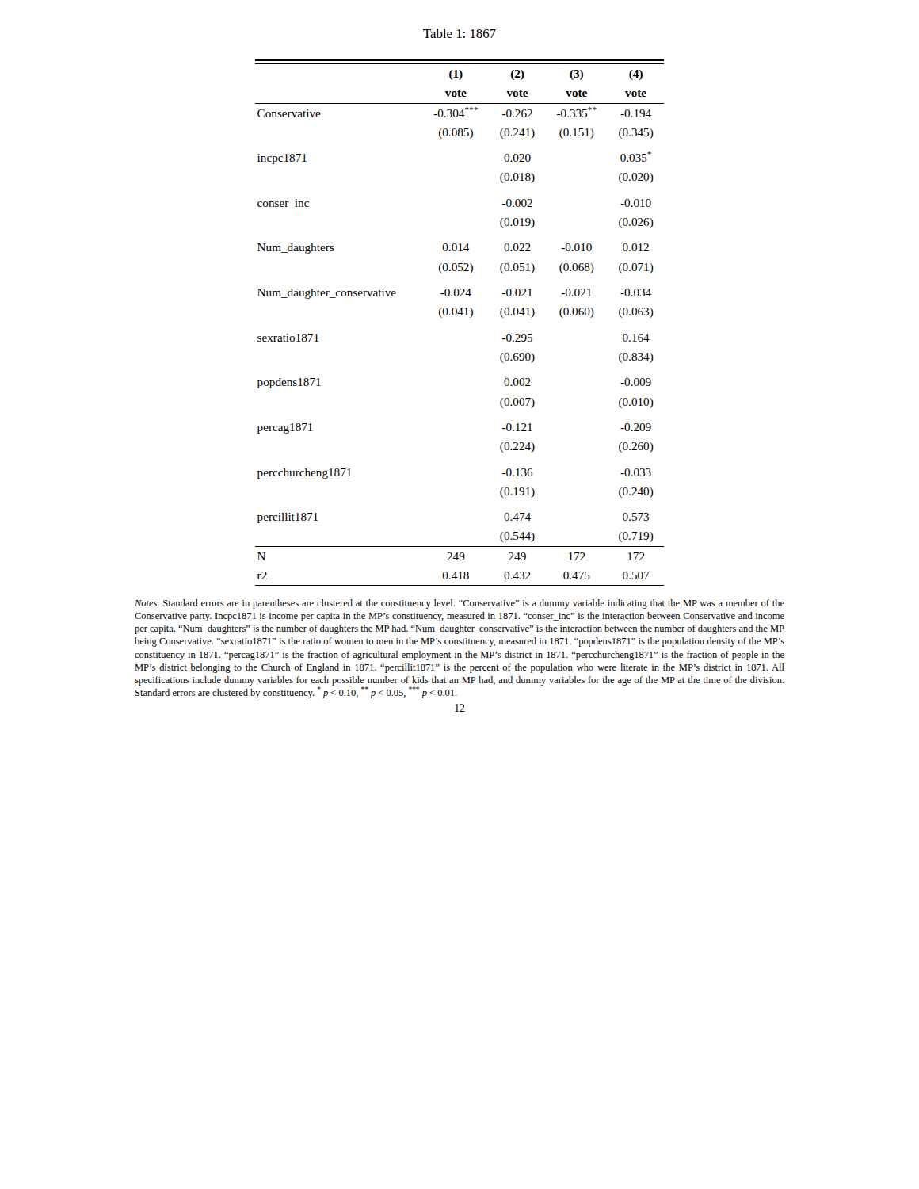Table 1: 1867
| | (1) | (2) | (3) | (4) |
| --- | --- | --- | --- | --- |
| | vote | vote | vote | vote |
| Conservative | -0.304 *** | -0.262 | -0.335 ** | -0.194 |
| | (0.085) | (0.241) | (0.151) | (0.345) |
| incpc1871 | | 0.020 | | 0.035 * |
| | | (0.018) | | (0.020) |
| conser_inc | | -0.002 | | -0.010 |
| | | (0.019) | | (0.026) |
| Num_daughters | 0.014 | 0.022 | -0.010 | 0.012 |
| | (0.052) | (0.051) | (0.068) | (0.071) |
| Num_daughter_conservative | -0.024 | -0.021 | -0.021 | -0.034 |
| | (0.041) | (0.041) | (0.060) | (0.063) |
| sexratio1871 | | -0.295 | | 0.164 |
| | | (0.690) | | (0.834) |
| popdens1871 | | 0.002 | | -0.009 |
| | | (0.007) | | (0.010) |
| percag1871 | | -0.121 | | -0.209 |
| | | (0.224) | | (0.260) |
| percchurcheng1871 | | -0.136 | | -0.033 |
| | | (0.191) | | (0.240) |
| percillit1871 | | 0.474 | | 0.573 |
| | | (0.544) | | (0.719) |
| N | 249 | 249 | 172 | 172 |
| r2 | 0.418 | 0.432 | 0.475 | 0.507 |
Notes. Standard errors are in parentheses are clustered at the constituency level. “Conservative” is a dummy variable indicating that the MP was a member of the Conservative party. Incpc1871 is income per capita in the MP’s constituency, measured in 1871. “conser_inc” is the interaction between Conservative and income per capita. “Num_daughters” is the number of daughters the MP had. “Num_daughter_conservative” is the interaction between the number of daughters and the MP being Conservative. “sexratio1871” is the ratio of women to men in the MP’s constituency, measured in 1871. “popdens1871” is the population density of the MP’s constituency in 1871. “percag1871” is the fraction of agricultural employment in the MP’s district in 1871. “percchurcheng1871” is the fraction of people in the MP’s district belonging to the Church of England in 1871. “percillit1871” is the percent of the population who were literate in the MP’s district in 1871. All specifications include dummy variables for each possible number of kids that an MP had, and dummy variables for the age of the MP at the time of the division. Standard errors are clustered by constituency. * p < 0.10, ** p < 0.05, *** p < 0.01.
12